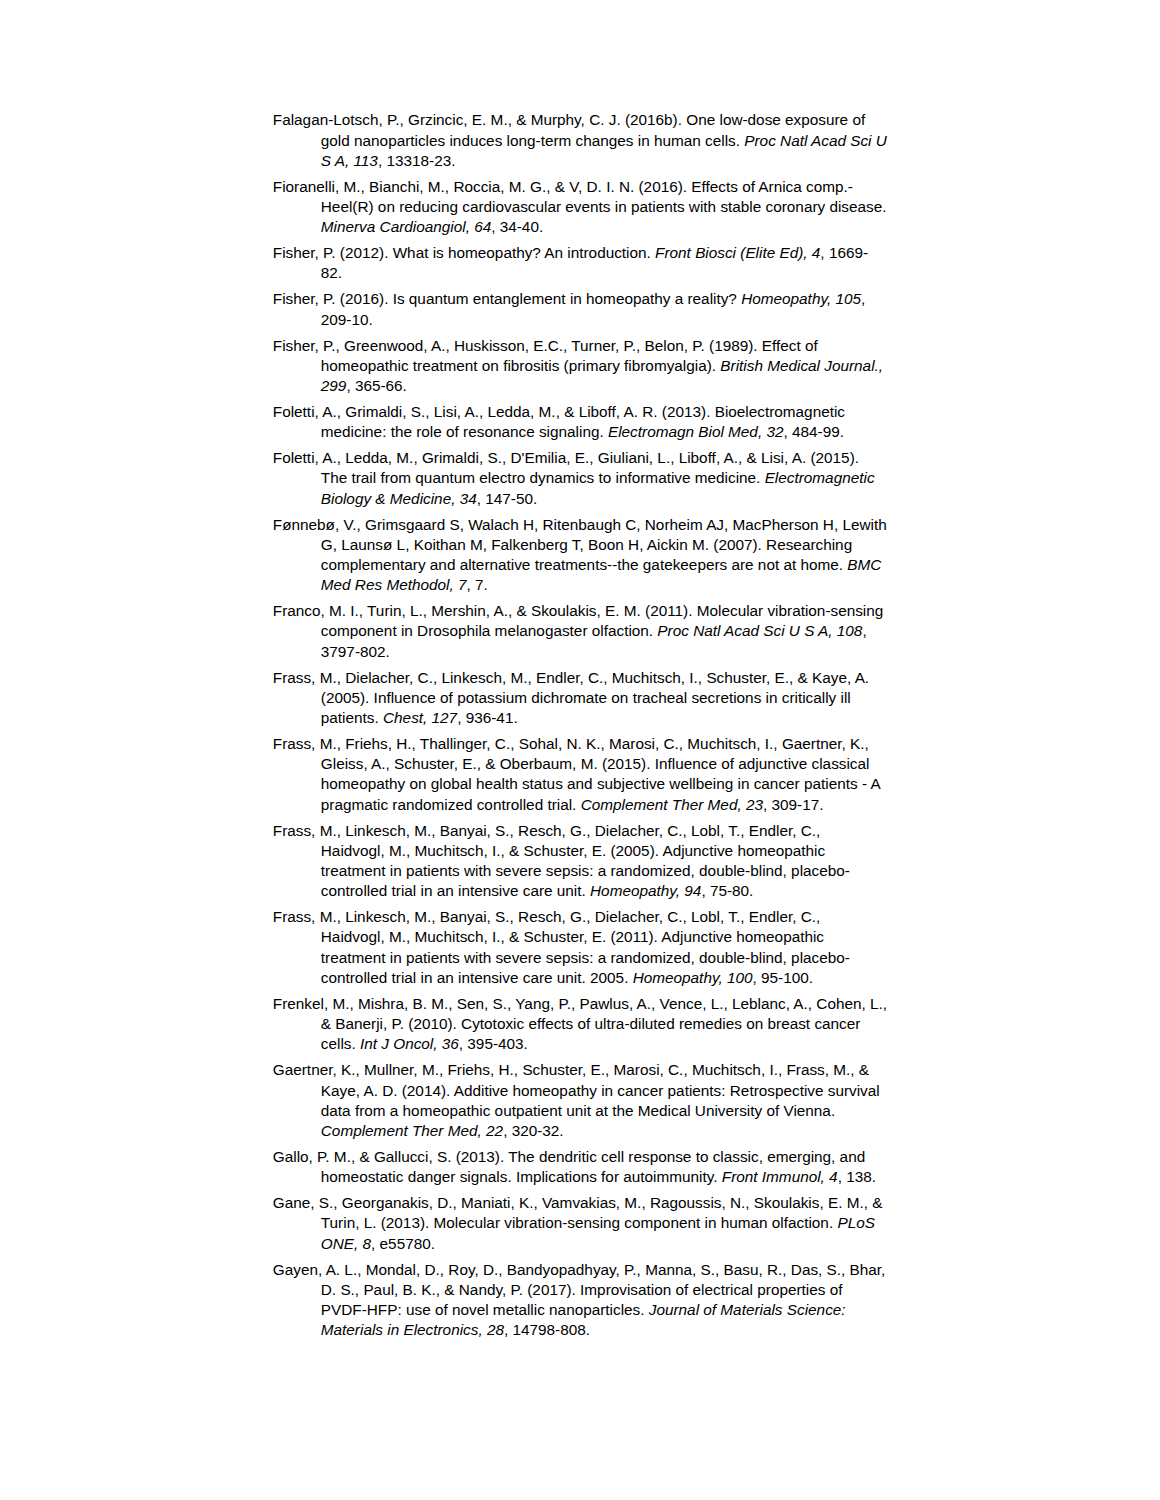Falagan-Lotsch, P., Grzincic, E. M., & Murphy, C. J. (2016b). One low-dose exposure of gold nanoparticles induces long-term changes in human cells. Proc Natl Acad Sci U S A, 113, 13318-23.
Fioranelli, M., Bianchi, M., Roccia, M. G., & V, D. I. N. (2016). Effects of Arnica comp.-Heel(R) on reducing cardiovascular events in patients with stable coronary disease. Minerva Cardioangiol, 64, 34-40.
Fisher, P. (2012). What is homeopathy? An introduction. Front Biosci (Elite Ed), 4, 1669-82.
Fisher, P. (2016). Is quantum entanglement in homeopathy a reality? Homeopathy, 105, 209-10.
Fisher, P., Greenwood, A., Huskisson, E.C., Turner, P., Belon, P. (1989). Effect of homeopathic treatment on fibrositis (primary fibromyalgia). British Medical Journal., 299, 365-66.
Foletti, A., Grimaldi, S., Lisi, A., Ledda, M., & Liboff, A. R. (2013). Bioelectromagnetic medicine: the role of resonance signaling. Electromagn Biol Med, 32, 484-99.
Foletti, A., Ledda, M., Grimaldi, S., D'Emilia, E., Giuliani, L., Liboff, A., & Lisi, A. (2015). The trail from quantum electro dynamics to informative medicine. Electromagnetic Biology & Medicine, 34, 147-50.
Fønnebø, V., Grimsgaard S, Walach H, Ritenbaugh C, Norheim AJ, MacPherson H, Lewith G, Launsø L, Koithan M, Falkenberg T, Boon H, Aickin M. (2007). Researching complementary and alternative treatments--the gatekeepers are not at home. BMC Med Res Methodol, 7, 7.
Franco, M. I., Turin, L., Mershin, A., & Skoulakis, E. M. (2011). Molecular vibration-sensing component in Drosophila melanogaster olfaction. Proc Natl Acad Sci U S A, 108, 3797-802.
Frass, M., Dielacher, C., Linkesch, M., Endler, C., Muchitsch, I., Schuster, E., & Kaye, A. (2005). Influence of potassium dichromate on tracheal secretions in critically ill patients. Chest, 127, 936-41.
Frass, M., Friehs, H., Thallinger, C., Sohal, N. K., Marosi, C., Muchitsch, I., Gaertner, K., Gleiss, A., Schuster, E., & Oberbaum, M. (2015). Influence of adjunctive classical homeopathy on global health status and subjective wellbeing in cancer patients - A pragmatic randomized controlled trial. Complement Ther Med, 23, 309-17.
Frass, M., Linkesch, M., Banyai, S., Resch, G., Dielacher, C., Lobl, T., Endler, C., Haidvogl, M., Muchitsch, I., & Schuster, E. (2005). Adjunctive homeopathic treatment in patients with severe sepsis: a randomized, double-blind, placebo-controlled trial in an intensive care unit. Homeopathy, 94, 75-80.
Frass, M., Linkesch, M., Banyai, S., Resch, G., Dielacher, C., Lobl, T., Endler, C., Haidvogl, M., Muchitsch, I., & Schuster, E. (2011). Adjunctive homeopathic treatment in patients with severe sepsis: a randomized, double-blind, placebo-controlled trial in an intensive care unit. 2005. Homeopathy, 100, 95-100.
Frenkel, M., Mishra, B. M., Sen, S., Yang, P., Pawlus, A., Vence, L., Leblanc, A., Cohen, L., & Banerji, P. (2010). Cytotoxic effects of ultra-diluted remedies on breast cancer cells. Int J Oncol, 36, 395-403.
Gaertner, K., Mullner, M., Friehs, H., Schuster, E., Marosi, C., Muchitsch, I., Frass, M., & Kaye, A. D. (2014). Additive homeopathy in cancer patients: Retrospective survival data from a homeopathic outpatient unit at the Medical University of Vienna. Complement Ther Med, 22, 320-32.
Gallo, P. M., & Gallucci, S. (2013). The dendritic cell response to classic, emerging, and homeostatic danger signals. Implications for autoimmunity. Front Immunol, 4, 138.
Gane, S., Georganakis, D., Maniati, K., Vamvakias, M., Ragoussis, N., Skoulakis, E. M., & Turin, L. (2013). Molecular vibration-sensing component in human olfaction. PLoS ONE, 8, e55780.
Gayen, A. L., Mondal, D., Roy, D., Bandyopadhyay, P., Manna, S., Basu, R., Das, S., Bhar, D. S., Paul, B. K., & Nandy, P. (2017). Improvisation of electrical properties of PVDF-HFP: use of novel metallic nanoparticles. Journal of Materials Science: Materials in Electronics, 28, 14798-808.